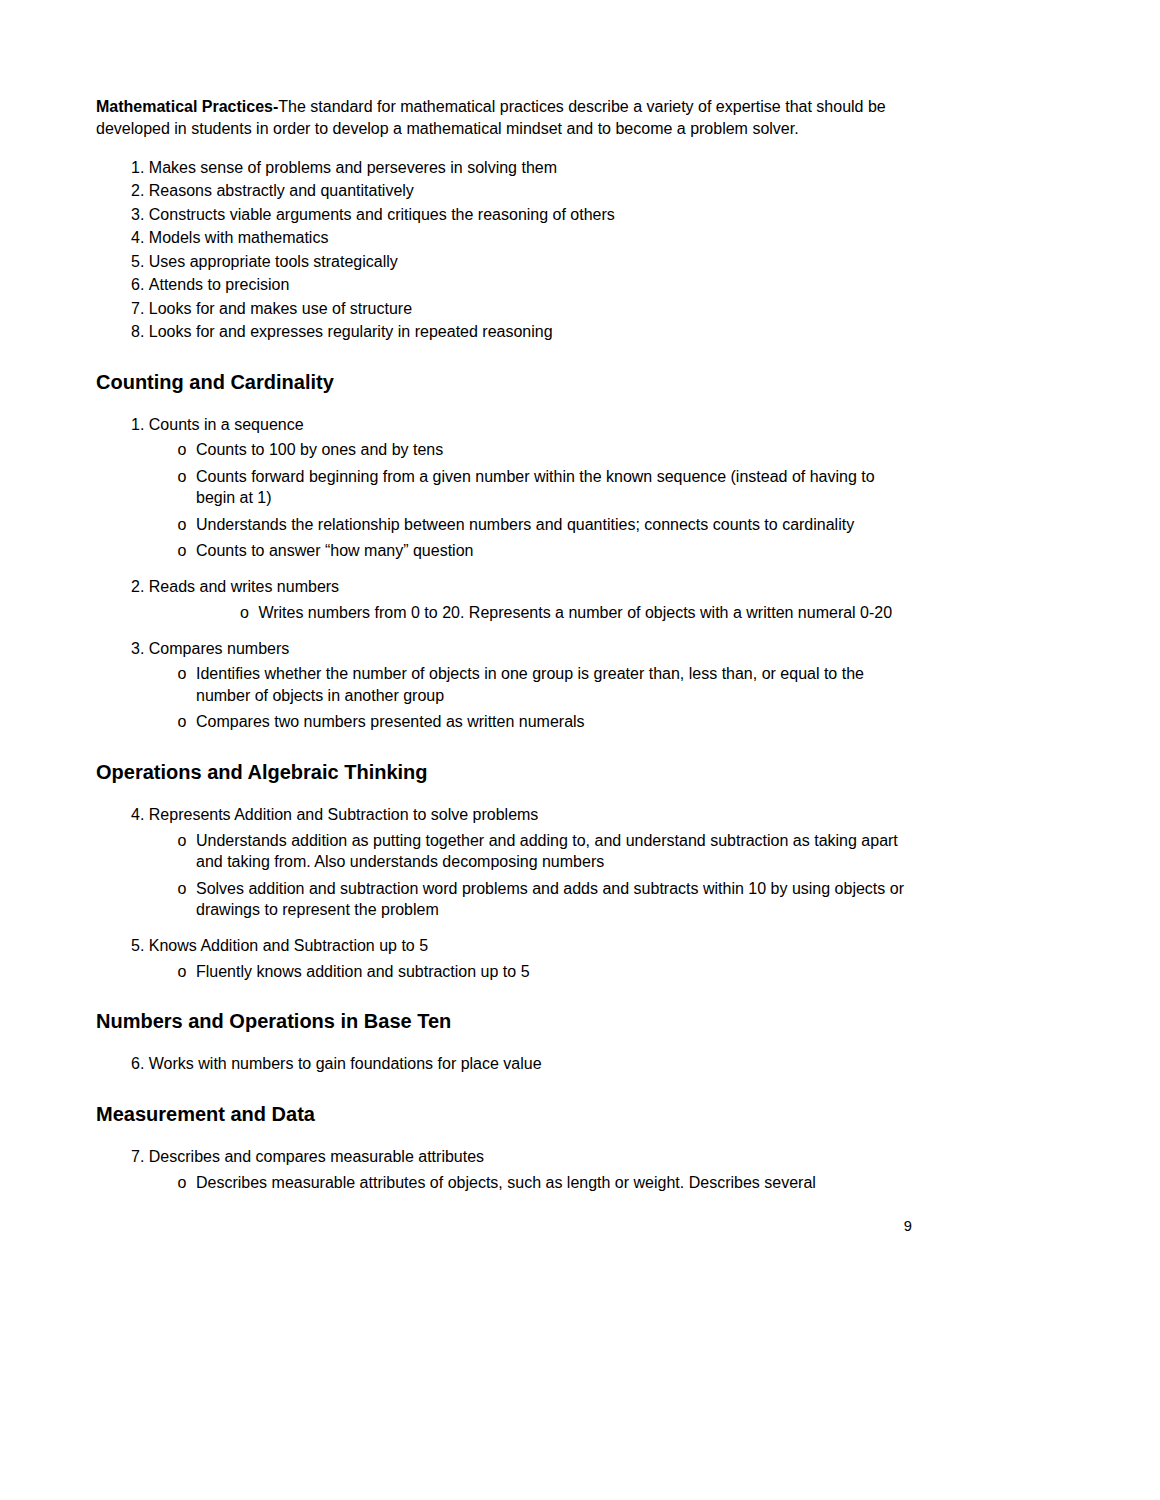Mathematical Practices-The standard for mathematical practices describe a variety of expertise that should be developed in students in order to develop a mathematical mindset and to become a problem solver.
Makes sense of problems and perseveres in solving them
Reasons abstractly and quantitatively
Constructs viable arguments and critiques the reasoning of others
Models with mathematics
Uses appropriate tools strategically
Attends to precision
Looks for and makes use of structure
Looks for and expresses regularity in repeated reasoning
Counting and Cardinality
Counts in a sequence
Counts to 100 by ones and by tens
Counts forward beginning from a given number within the known sequence (instead of having to begin at 1)
Understands the relationship between numbers and quantities; connects counts to cardinality
Counts to answer “how many” question
Reads and writes numbers
Writes numbers from 0 to 20. Represents a number of objects with a written numeral 0-20
Compares numbers
Identifies whether the number of objects in one group is greater than, less than, or equal to the number of objects in another group
Compares two numbers presented as written numerals
Operations and Algebraic Thinking
Represents Addition and Subtraction to solve problems
Understands addition as putting together and adding to, and understand subtraction as taking apart and taking from. Also understands decomposing numbers
Solves addition and subtraction word problems and adds and subtracts within 10 by using objects or drawings to represent the problem
Knows Addition and Subtraction up to 5
Fluently knows addition and subtraction up to 5
Numbers and Operations in Base Ten
Works with numbers to gain foundations for place value
Measurement and Data
Describes and compares measurable attributes
Describes measurable attributes of objects, such as length or weight. Describes several
9